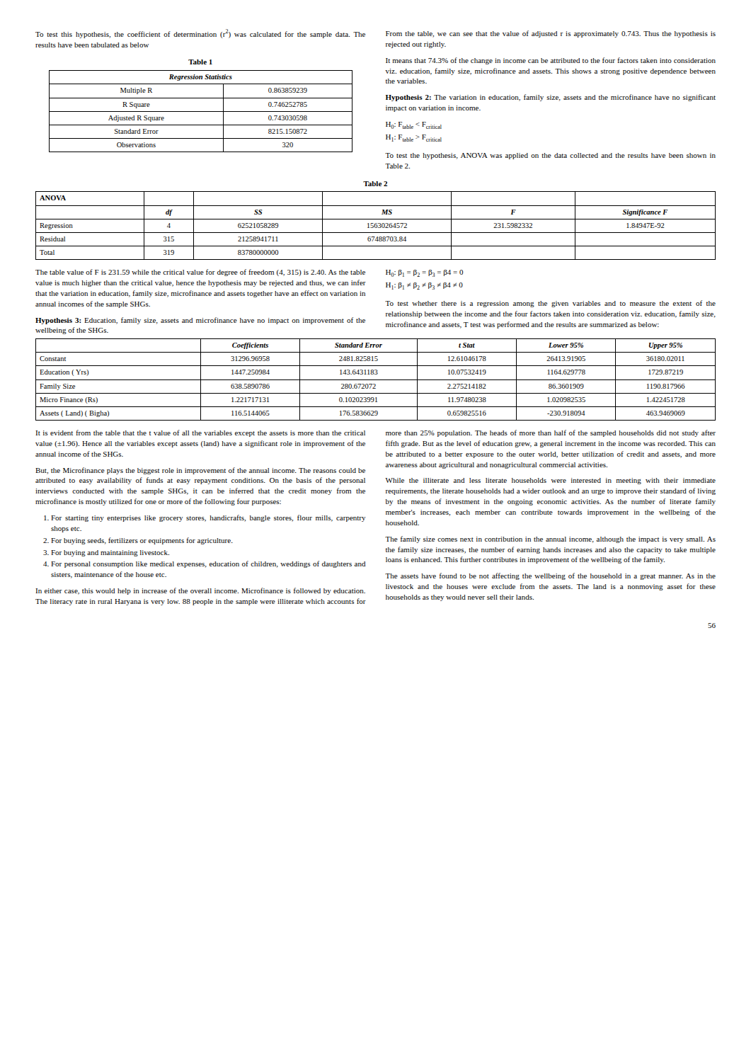To test this hypothesis, the coefficient of determination (r2) was calculated for the sample data. The results have been tabulated as below
Table 1
| Regression Statistics |
| Multiple R | 0.863859239 |
| R Square | 0.746252785 |
| Adjusted R Square | 0.743030598 |
| Standard Error | 8215.150872 |
| Observations | 320 |
From the table, we can see that the value of adjusted r is approximately 0.743. Thus the hypothesis is rejected out rightly.
It means that 74.3% of the change in income can be attributed to the four factors taken into consideration viz. education, family size, microfinance and assets. This shows a strong positive dependence between the variables.
Hypothesis 2: The variation in education, family size, assets and the microfinance have no significant impact on variation in income.
H0: Ftable < Fcritical
H1: Ftable > Fcritical
To test the hypothesis, ANOVA was applied on the data collected and the results have been shown in Table 2.
Table 2
| ANOVA | | | | | |
| | df | SS | MS | F | Significance F |
| Regression | 4 | 62521058289 | 15630264572 | 231.5982332 | 1.84947E-92 |
| Residual | 315 | 21258941711 | 67488703.84 | | |
| Total | 319 | 83780000000 | | | |
The table value of F is 231.59 while the critical value for degree of freedom (4, 315) is 2.40. As the table value is much higher than the critical value, hence the hypothesis may be rejected and thus, we can infer that the variation in education, family size, microfinance and assets together have an effect on variation in annual incomes of the sample SHGs.
Hypothesis 3: Education, family size, assets and microfinance have no impact on improvement of the wellbeing of the SHGs.
H0: β1 = β2 = β3 = β4 = 0
H1: β1 ≠ β2 ≠ β3 ≠ β4 ≠ 0
To test whether there is a regression among the given variables and to measure the extent of the relationship between the income and the four factors taken into consideration viz. education, family size, microfinance and assets, T test was performed and the results are summarized as below:
| | Coefficients | Standard Error | t Stat | Lower 95% | Upper 95% |
| Constant | 31296.96958 | 2481.825815 | 12.61046178 | 26413.91905 | 36180.02011 |
| Education ( Yrs) | 1447.250984 | 143.6431183 | 10.07532419 | 1164.629778 | 1729.87219 |
| Family Size | 638.5890786 | 280.672072 | 2.275214182 | 86.3601909 | 1190.817966 |
| Micro Finance (Rs) | 1.221717131 | 0.102023991 | 11.97480238 | 1.020982535 | 1.422451728 |
| Assets ( Land) ( Bigha) | 116.5144065 | 176.5836629 | 0.659825516 | -230.918094 | 463.9469069 |
It is evident from the table that the t value of all the variables except the assets is more than the critical value (±1.96). Hence all the variables except assets (land) have a significant role in improvement of the annual income of the SHGs.
But, the Microfinance plays the biggest role in improvement of the annual income. The reasons could be attributed to easy availability of funds at easy repayment conditions. On the basis of the personal interviews conducted with the sample SHGs, it can be inferred that the credit money from the microfinance is mostly utilized for one or more of the following four purposes:
For starting tiny enterprises like grocery stores, handicrafts, bangle stores, flour mills, carpentry shops etc.
For buying seeds, fertilizers or equipments for agriculture.
For buying and maintaining livestock.
For personal consumption like medical expenses, education of children, weddings of daughters and sisters, maintenance of the house etc.
In either case, this would help in increase of the overall income. Microfinance is followed by education. The literacy rate in rural Haryana is very low. 88 people in the sample were illiterate which accounts for more than 25% population. The heads of more than half of the sampled households did not study after fifth grade. But as the level of education grew, a general increment in the income was recorded. This can be attributed to a better exposure to the outer world, better utilization of credit and assets, and more awareness about agricultural and nonagricultural commercial activities.
While the illiterate and less literate households were interested in meeting with their immediate requirements, the literate households had a wider outlook and an urge to improve their standard of living by the means of investment in the ongoing economic activities. As the number of literate family member's increases, each member can contribute towards improvement in the wellbeing of the household.
The family size comes next in contribution in the annual income, although the impact is very small. As the family size increases, the number of earning hands increases and also the capacity to take multiple loans is enhanced. This further contributes in improvement of the wellbeing of the family.
The assets have found to be not affecting the wellbeing of the household in a great manner. As in the livestock and the houses were exclude from the assets. The land is a nonmoving asset for these households as they would never sell their lands.
56